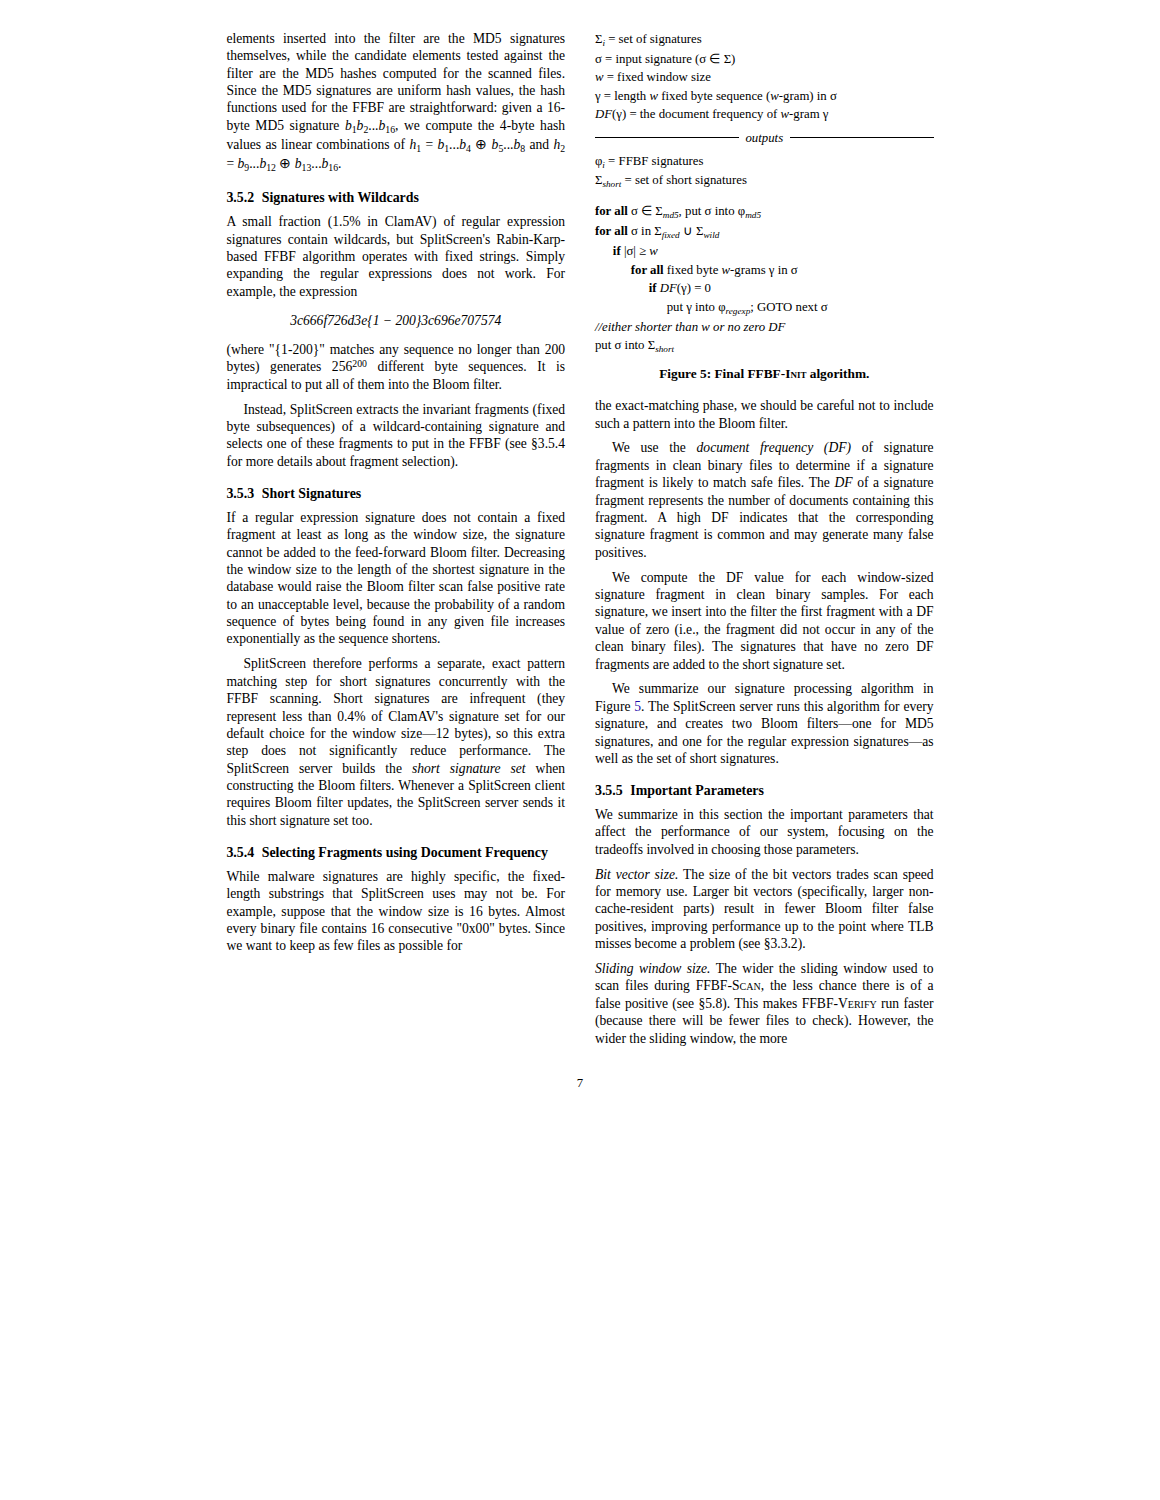elements inserted into the filter are the MD5 signatures themselves, while the candidate elements tested against the filter are the MD5 hashes computed for the scanned files. Since the MD5 signatures are uniform hash values, the hash functions used for the FFBF are straightforward: given a 16-byte MD5 signature b1b2...b16, we compute the 4-byte hash values as linear combinations of h1 = b1...b4 ⊕ b5...b8 and h2 = b9...b12 ⊕ b13...b16.
3.5.2 Signatures with Wildcards
A small fraction (1.5% in ClamAV) of regular expression signatures contain wildcards, but SplitScreen's Rabin-Karp-based FFBF algorithm operates with fixed strings. Simply expanding the regular expressions does not work. For example, the expression
3c666f726d3e{1 − 200}3c696e707574
(where "{1-200}" matches any sequence no longer than 200 bytes) generates 256200 different byte sequences. It is impractical to put all of them into the Bloom filter.
Instead, SplitScreen extracts the invariant fragments (fixed byte subsequences) of a wildcard-containing signature and selects one of these fragments to put in the FFBF (see §3.5.4 for more details about fragment selection).
3.5.3 Short Signatures
If a regular expression signature does not contain a fixed fragment at least as long as the window size, the signature cannot be added to the feed-forward Bloom filter. Decreasing the window size to the length of the shortest signature in the database would raise the Bloom filter scan false positive rate to an unacceptable level, because the probability of a random sequence of bytes being found in any given file increases exponentially as the sequence shortens.
SplitScreen therefore performs a separate, exact pattern matching step for short signatures concurrently with the FFBF scanning. Short signatures are infrequent (they represent less than 0.4% of ClamAV's signature set for our default choice for the window size—12 bytes), so this extra step does not significantly reduce performance. The SplitScreen server builds the short signature set when constructing the Bloom filters. Whenever a SplitScreen client requires Bloom filter updates, the SplitScreen server sends it this short signature set too.
3.5.4 Selecting Fragments using Document Frequency
While malware signatures are highly specific, the fixed-length substrings that SplitScreen uses may not be. For example, suppose that the window size is 16 bytes. Almost every binary file contains 16 consecutive "0x00" bytes. Since we want to keep as few files as possible for
Σi = set of signatures
σ = input signature (σ ∈ Σ)
w = fixed window size
γ = length w fixed byte sequence (w-gram) in σ
DF(γ) = the document frequency of w-gram γ
outputs
φi = FFBF signatures
Σshort = set of short signatures
for all σ ∈ Σmd5, put σ into φmd5
for all σ in Σfixed ∪ Σwild
if |σ| ≥ w
for all fixed byte w-grams γ in σ
if DF(γ) = 0
put γ into φregexp; GOTO next σ
//either shorter than w or no zero DF
put σ into Σshort
Figure 5: Final FFBF-Init algorithm.
the exact-matching phase, we should be careful not to include such a pattern into the Bloom filter.
We use the document frequency (DF) of signature fragments in clean binary files to determine if a signature fragment is likely to match safe files. The DF of a signature fragment represents the number of documents containing this fragment. A high DF indicates that the corresponding signature fragment is common and may generate many false positives.
We compute the DF value for each window-sized signature fragment in clean binary samples. For each signature, we insert into the filter the first fragment with a DF value of zero (i.e., the fragment did not occur in any of the clean binary files). The signatures that have no zero DF fragments are added to the short signature set.
We summarize our signature processing algorithm in Figure 5. The SplitScreen server runs this algorithm for every signature, and creates two Bloom filters—one for MD5 signatures, and one for the regular expression signatures—as well as the set of short signatures.
3.5.5 Important Parameters
We summarize in this section the important parameters that affect the performance of our system, focusing on the tradeoffs involved in choosing those parameters.
Bit vector size. The size of the bit vectors trades scan speed for memory use. Larger bit vectors (specifically, larger non-cache-resident parts) result in fewer Bloom filter false positives, improving performance up to the point where TLB misses become a problem (see §3.3.2).
Sliding window size. The wider the sliding window used to scan files during FFBF-Scan, the less chance there is of a false positive (see §5.8). This makes FFBF-Verify run faster (because there will be fewer files to check). However, the wider the sliding window, the more
7